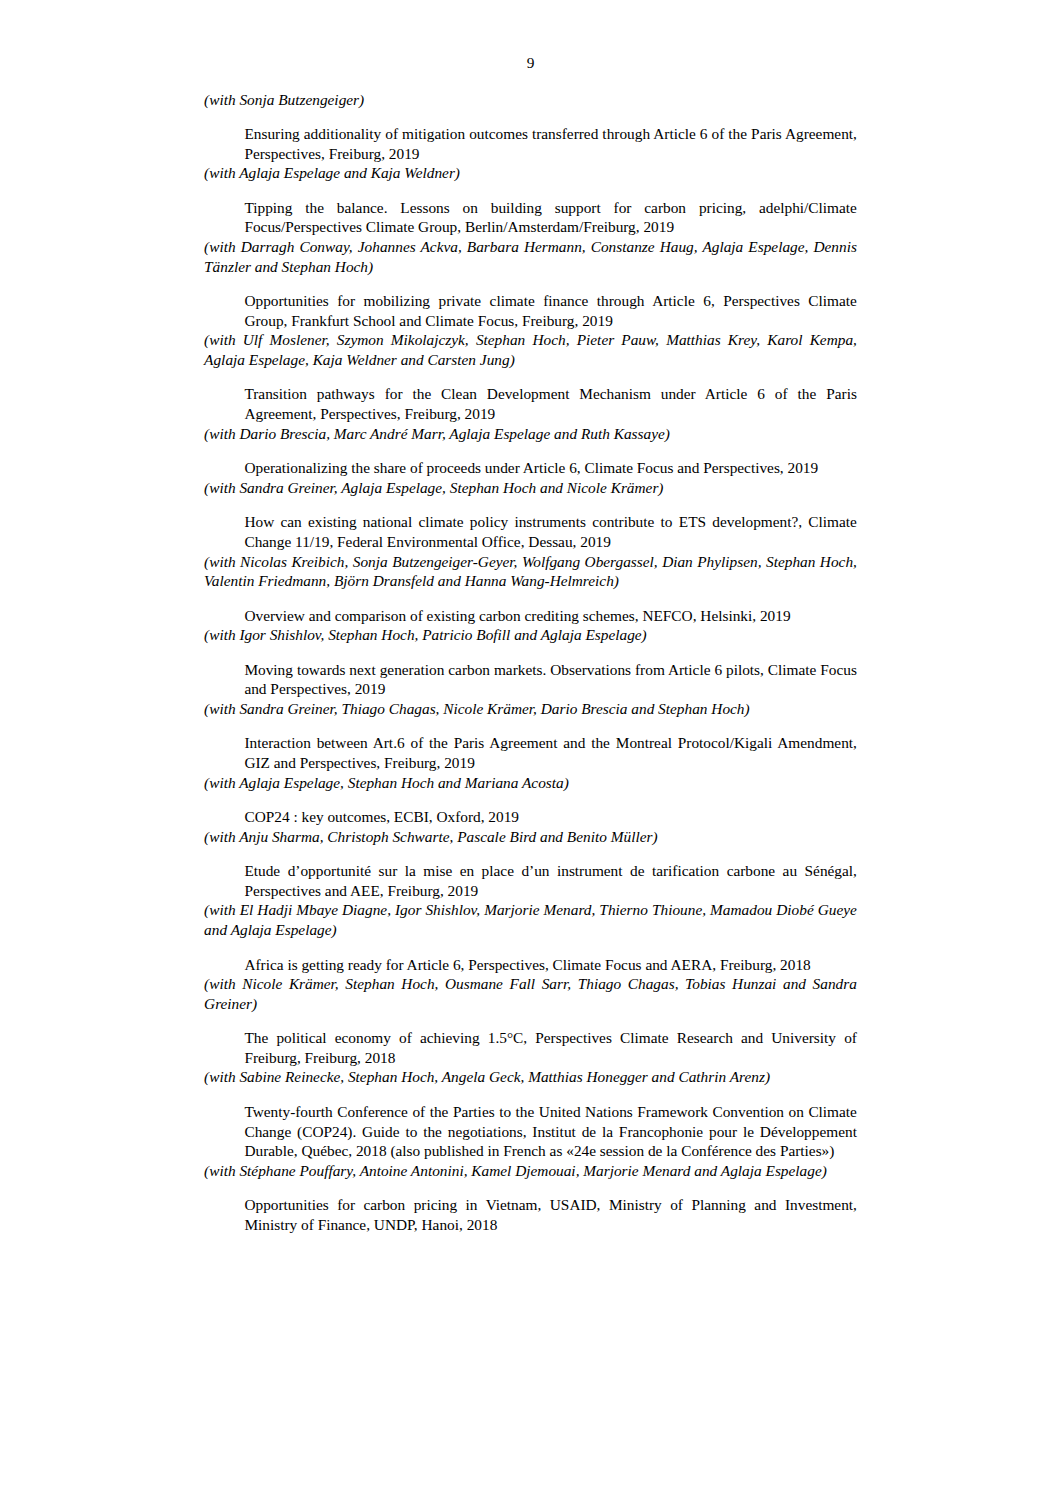9
(with Sonja Butzengeiger)
Ensuring additionality of mitigation outcomes transferred through Article 6 of the Paris Agreement, Perspectives, Freiburg, 2019
(with Aglaja Espelage and Kaja Weldner)
Tipping the balance. Lessons on building support for carbon pricing, adelphi/Climate Focus/Perspectives Climate Group, Berlin/Amsterdam/Freiburg, 2019
(with Darragh Conway, Johannes Ackva, Barbara Hermann, Constanze Haug, Aglaja Espelage, Dennis Tänzler and Stephan Hoch)
Opportunities for mobilizing private climate finance through Article 6, Perspectives Climate Group, Frankfurt School and Climate Focus, Freiburg, 2019
(with Ulf Moslener, Szymon Mikolajczyk, Stephan Hoch, Pieter Pauw, Matthias Krey, Karol Kempa, Aglaja Espelage, Kaja Weldner and Carsten Jung)
Transition pathways for the Clean Development Mechanism under Article 6 of the Paris Agreement, Perspectives, Freiburg, 2019
(with Dario Brescia, Marc André Marr, Aglaja Espelage and Ruth Kassaye)
Operationalizing the share of proceeds under Article 6, Climate Focus and Perspectives, 2019
(with Sandra Greiner, Aglaja Espelage, Stephan Hoch and Nicole Krämer)
How can existing national climate policy instruments contribute to ETS development?, Climate Change 11/19, Federal Environmental Office, Dessau, 2019
(with Nicolas Kreibich, Sonja Butzengeiger-Geyer, Wolfgang Obergassel, Dian Phylipsen, Stephan Hoch, Valentin Friedmann, Björn Dransfeld and Hanna Wang-Helmreich)
Overview and comparison of existing carbon crediting schemes, NEFCO, Helsinki, 2019
(with Igor Shishlov, Stephan Hoch, Patricio Bofill and Aglaja Espelage)
Moving towards next generation carbon markets. Observations from Article 6 pilots, Climate Focus and Perspectives, 2019
(with Sandra Greiner, Thiago Chagas, Nicole Krämer, Dario Brescia and Stephan Hoch)
Interaction between Art.6 of the Paris Agreement and the Montreal Protocol/Kigali Amendment, GIZ and Perspectives, Freiburg, 2019
(with Aglaja Espelage, Stephan Hoch and Mariana Acosta)
COP24 : key outcomes, ECBI, Oxford, 2019
(with Anju Sharma, Christoph Schwarte, Pascale Bird and Benito Müller)
Etude d’opportunité sur la mise en place d’un instrument de tarification carbone au Sénégal, Perspectives and AEE, Freiburg, 2019
(with El Hadji Mbaye Diagne, Igor Shishlov, Marjorie Menard, Thierno Thioune, Mamadou Diobé Gueye and Aglaja Espelage)
Africa is getting ready for Article 6, Perspectives, Climate Focus and AERA, Freiburg, 2018
(with Nicole Krämer, Stephan Hoch, Ousmane Fall Sarr, Thiago Chagas, Tobias Hunzai and Sandra Greiner)
The political economy of achieving 1.5°C, Perspectives Climate Research and University of Freiburg, Freiburg, 2018
(with Sabine Reinecke, Stephan Hoch, Angela Geck, Matthias Honegger and Cathrin Arenz)
Twenty-fourth Conference of the Parties to the United Nations Framework Convention on Climate Change (COP24). Guide to the negotiations, Institut de la Francophonie pour le Développement Durable, Québec, 2018 (also published in French as «24e session de la Conférence des Parties»)
(with Stéphane Pouffary, Antoine Antonini, Kamel Djemouai, Marjorie Menard and Aglaja Espelage)
Opportunities for carbon pricing in Vietnam, USAID, Ministry of Planning and Investment, Ministry of Finance, UNDP, Hanoi, 2018